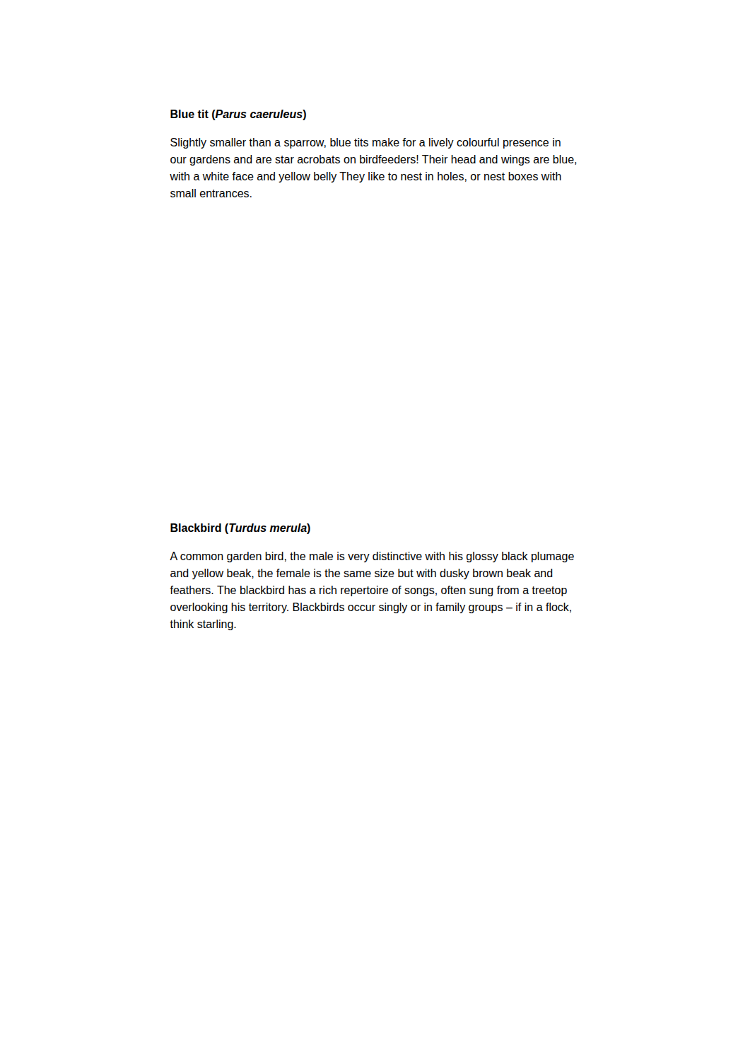Blue tit (Parus caeruleus)
Slightly smaller than a sparrow, blue tits make for a lively colourful presence in our gardens and are star acrobats on birdfeeders! Their head and wings are blue, with a white face and yellow belly They like to nest in holes, or nest boxes with small entrances.
Blackbird (Turdus merula)
A common garden bird, the male is very distinctive with his glossy black plumage and yellow beak, the female is the same size but with dusky brown beak and feathers. The blackbird has a rich repertoire of songs, often sung from a treetop overlooking his territory. Blackbirds occur singly or in family groups – if in a flock, think starling.